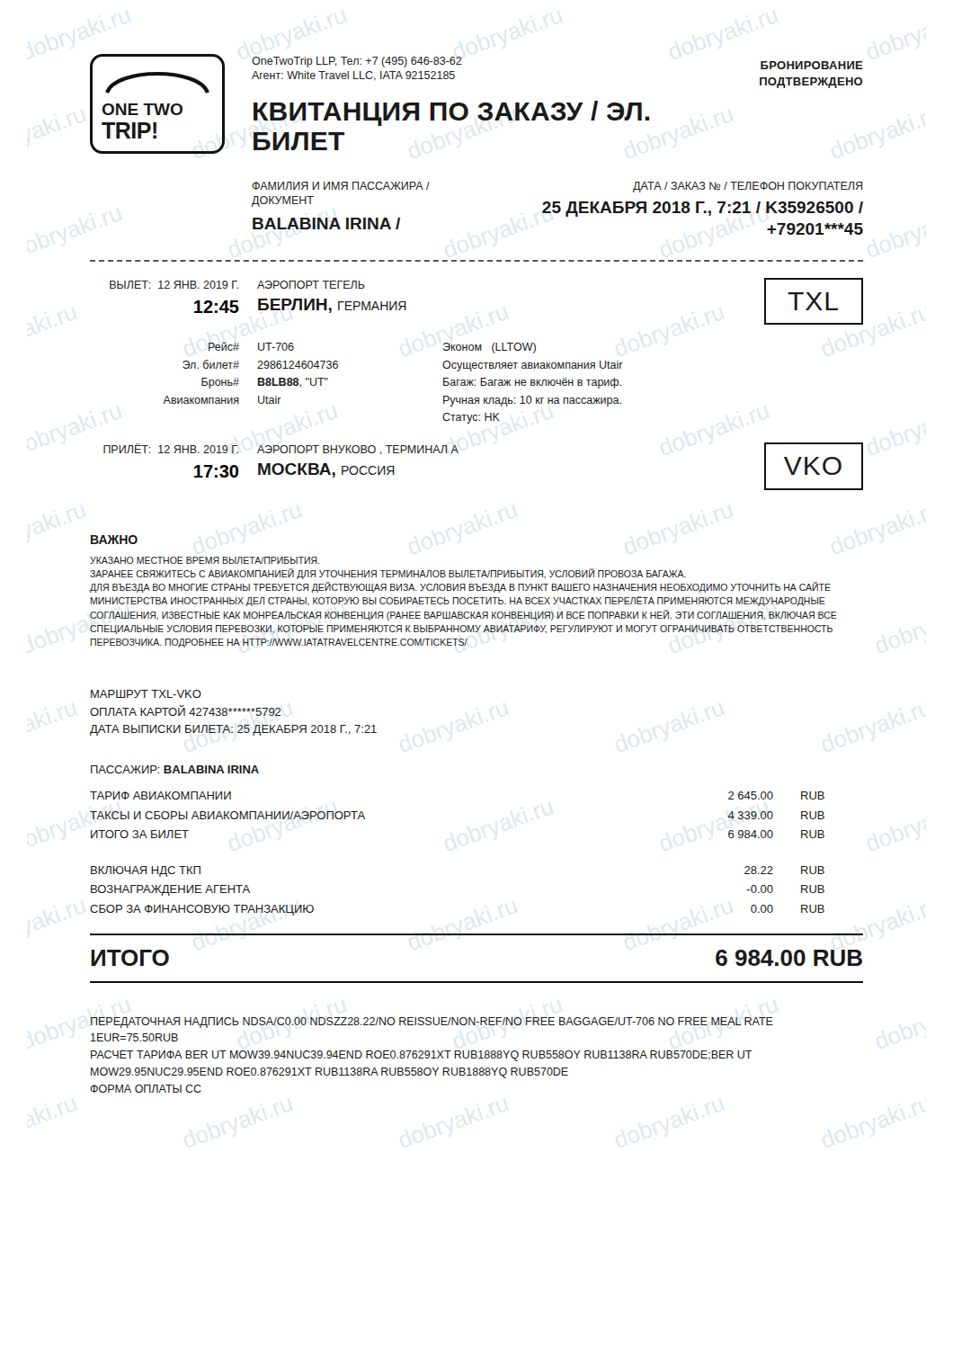dobryaki.ru dobryaki.ru dobryaki.ru dobryaki.ru dobryaki.ru dobryaki.ru dobryaki.ru dobryaki.ru dobryaki.ru dobryaki.ru dobryaki.ru dobryaki.ru dobryaki.ru dobryaki.ru dobryaki.ru dobryaki.ru dobryaki.ru dobryaki.ru dobryaki.ru dobryaki.ru dobryaki.ru dobryaki.ru dobryaki.ru dobryaki.ru dobryaki.ru dobryaki.ru dobryaki.ru dobryaki.ru dobryaki.ru dobryaki.ru dobryaki.ru dobryaki.ru dobryaki.ru dobryaki.ru dobryaki.ru dobryaki.ru dobryaki.ru dobryaki.ru dobryaki.ru dobryaki.ru dobryaki.ru dobryaki.ru dobryaki.ru dobryaki.ru dobryaki.ru dobryaki.ru dobryaki.ru dobryaki.ru dobryaki.ru dobryaki.ru dobryaki.ru dobryaki.ru dobryaki.ru dobryaki.ru dobryaki.ru dobryaki.ru dobryaki.ru dobryaki.ru dobryaki.ru dobryaki.ru dobryaki.ru dobryaki.ru dobryaki.ru dobryaki.ru dobryaki.ru dobryaki.ru dobryaki.ru dobryaki.ru dobryaki.ru dobryaki.ru
ONE TWO
TRIP!
OneTwoTrip LLP, Тел: +7 (495) 646-83-62
Агент: White Travel LLC, IATA 92152185
КВИТАНЦИЯ ПО ЗАКАЗУ / ЭЛ.
БИЛЕТ
БРОНИРОВАНИЕ
ПОДТВЕРЖДЕНО
ФАМИЛИЯ И ИМЯ ПАССАЖИРА /
ДОКУМЕНТ
BALABINA IRINA /
ДАТА / ЗАКАЗ № / ТЕЛЕФОН ПОКУПАТЕЛЯ
25 ДЕКАБРЯ 2018 Г., 7:21 / K35926500 /
+79201***45
ВЫЛЕТ: 12 ЯНВ. 2019 Г. 12:45
АЭРОПОРТ ТЕГЕЛЬ
БЕРЛИН, ГЕРМАНИЯ
TXL
Рейс#
Эл. билет#
Бронь#
Авиакомпания
UT-706
2986124604736
B8LB88, "UT"
Utair
Эконом (LLTOW)
Осуществляет авиакомпания Utair
Багаж: Багаж не включён в тариф.
Ручная кладь: 10 кг на пассажира.
Статус: HK
ПРИЛЁТ: 12 ЯНВ. 2019 Г. 17:30
АЭРОПОРТ ВНУКОВО , ТЕРМИНАЛ A
МОСКВА, РОССИЯ
VKO
ВАЖНО
Указано местное время вылета/прибытия.
Заранее свяжитесь с авиакомпанией для уточнения терминалов вылета/прибытия, условий провоза багажа.
Для въезда во многие страны требуется действующая виза. Условия въезда в пункт вашего назначения необходимо уточнить на сайте Министерства иностранных дел страны, которую вы собираетесь посетить. На всех участках перелёта применяются международные соглашения, известные как Монреальская конвенция (ранее Варшавская конвенция) и все поправки к ней. Эти соглашения, включая все специальные условия перевозки, которые применяются к выбранному авиатарифу, регулируют и могут ограничивать ответственность перевозчика. Подробнее на http://www.iatatravelcentre.com/tickets/
МАРШРУТ TXL-VKO
ОПЛАТА КАРТОЙ 427438******5792
ДАТА ВЫПИСКИ БИЛЕТА: 25 ДЕКАБРЯ 2018 Г., 7:21
ПАССАЖИР: BALABINA IRINA
| ТАРИФ АВИАКОМПАНИИ | 2 645.00 | RUB |
| ТАКСЫ И СБОРЫ АВИАКОМПАНИИ/АЭРОПОРТА | 4 339.00 | RUB |
| ИТОГО ЗА БИЛЕТ | 6 984.00 | RUB |
| ВКЛЮЧАЯ НДС ТКП | 28.22 | RUB |
| ВОЗНАГРАЖДЕНИЕ АГЕНТА | -0.00 | RUB |
| СБОР ЗА ФИНАНСОВУЮ ТРАНЗАКЦИЮ | 0.00 | RUB |
ИТОГО
6 984.00 RUB
ПЕРЕДАТОЧНАЯ НАДПИСЬ NDSA/C0.00 NDSZZ28.22/NO REISSUE/NON-REF/NO FREE BAGGAGE/UT-706 NO FREE MEAL RATE 1EUR=75.50RUB
РАСЧЕТ ТАРИФА BER UT MOW39.94NUC39.94END ROE0.876291XT RUB1888YQ RUB558OY RUB1138RA RUB570DE;BER UT MOW29.95NUC29.95END ROE0.876291XT RUB1138RA RUB558OY RUB1888YQ RUB570DE
ФОРМА ОПЛАТЫ CC